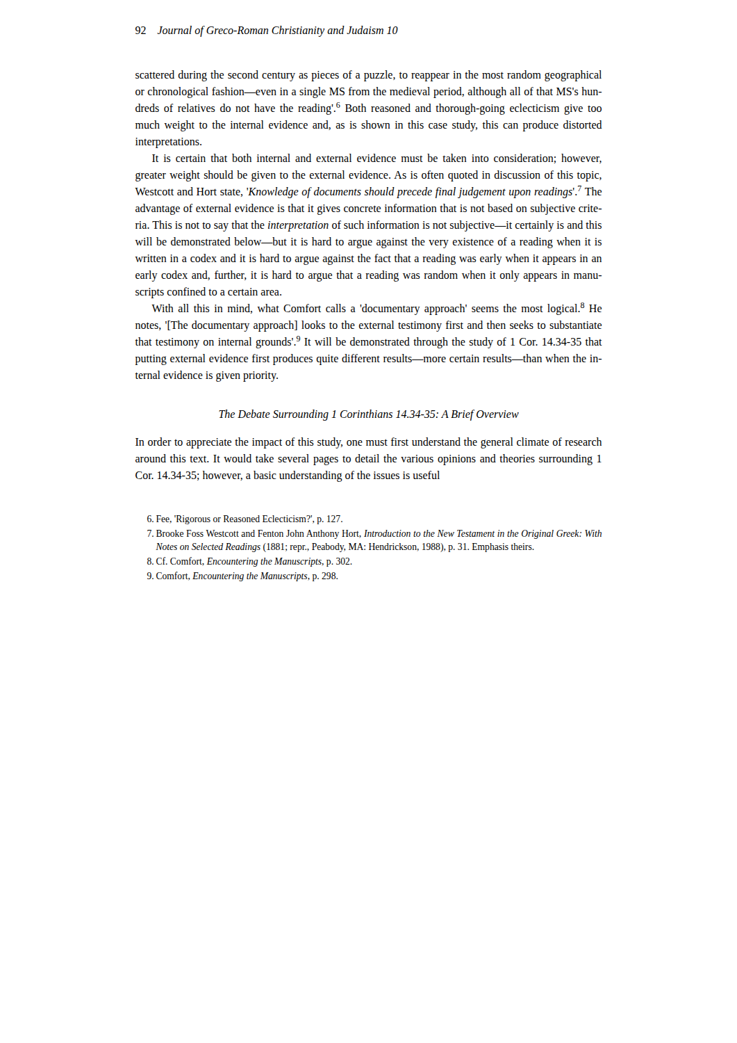92 Journal of Greco-Roman Christianity and Judaism 10
scattered during the second century as pieces of a puzzle, to reappear in the most random geographical or chronological fashion—even in a single MS from the medieval period, although all of that MS's hundreds of relatives do not have the reading'.6 Both reasoned and thorough-going eclecticism give too much weight to the internal evidence and, as is shown in this case study, this can produce distorted interpretations.
It is certain that both internal and external evidence must be taken into consideration; however, greater weight should be given to the external evidence. As is often quoted in discussion of this topic, Westcott and Hort state, 'Knowledge of documents should precede final judgement upon readings'.7 The advantage of external evidence is that it gives concrete information that is not based on subjective criteria. This is not to say that the interpretation of such information is not subjective—it certainly is and this will be demonstrated below—but it is hard to argue against the very existence of a reading when it is written in a codex and it is hard to argue against the fact that a reading was early when it appears in an early codex and, further, it is hard to argue that a reading was random when it only appears in manuscripts confined to a certain area.
With all this in mind, what Comfort calls a 'documentary approach' seems the most logical.8 He notes, '[The documentary approach] looks to the external testimony first and then seeks to substantiate that testimony on internal grounds'.9 It will be demonstrated through the study of 1 Cor. 14.34-35 that putting external evidence first produces quite different results—more certain results—than when the internal evidence is given priority.
The Debate Surrounding 1 Corinthians 14.34-35: A Brief Overview
In order to appreciate the impact of this study, one must first understand the general climate of research around this text. It would take several pages to detail the various opinions and theories surrounding 1 Cor. 14.34-35; however, a basic understanding of the issues is useful
Fee, 'Rigorous or Reasoned Eclecticism?', p. 127.
Brooke Foss Westcott and Fenton John Anthony Hort, Introduction to the New Testament in the Original Greek: With Notes on Selected Readings (1881; repr., Peabody, MA: Hendrickson, 1988), p. 31. Emphasis theirs.
Cf. Comfort, Encountering the Manuscripts, p. 302.
Comfort, Encountering the Manuscripts, p. 298.